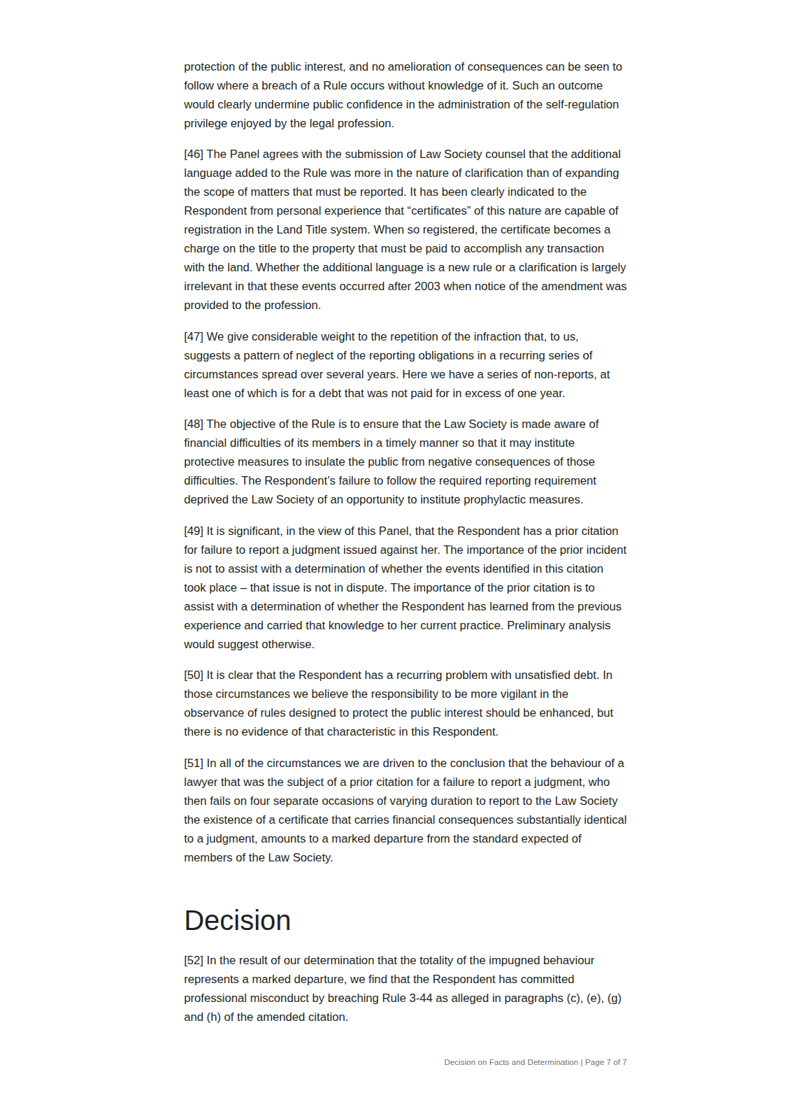protection of the public interest, and no amelioration of consequences can be seen to follow where a breach of a Rule occurs without knowledge of it. Such an outcome would clearly undermine public confidence in the administration of the self-regulation privilege enjoyed by the legal profession.
[46] The Panel agrees with the submission of Law Society counsel that the additional language added to the Rule was more in the nature of clarification than of expanding the scope of matters that must be reported. It has been clearly indicated to the Respondent from personal experience that “certificates” of this nature are capable of registration in the Land Title system. When so registered, the certificate becomes a charge on the title to the property that must be paid to accomplish any transaction with the land. Whether the additional language is a new rule or a clarification is largely irrelevant in that these events occurred after 2003 when notice of the amendment was provided to the profession.
[47] We give considerable weight to the repetition of the infraction that, to us, suggests a pattern of neglect of the reporting obligations in a recurring series of circumstances spread over several years. Here we have a series of non-reports, at least one of which is for a debt that was not paid for in excess of one year.
[48] The objective of the Rule is to ensure that the Law Society is made aware of financial difficulties of its members in a timely manner so that it may institute protective measures to insulate the public from negative consequences of those difficulties. The Respondent’s failure to follow the required reporting requirement deprived the Law Society of an opportunity to institute prophylactic measures.
[49] It is significant, in the view of this Panel, that the Respondent has a prior citation for failure to report a judgment issued against her. The importance of the prior incident is not to assist with a determination of whether the events identified in this citation took place – that issue is not in dispute. The importance of the prior citation is to assist with a determination of whether the Respondent has learned from the previous experience and carried that knowledge to her current practice. Preliminary analysis would suggest otherwise.
[50] It is clear that the Respondent has a recurring problem with unsatisfied debt. In those circumstances we believe the responsibility to be more vigilant in the observance of rules designed to protect the public interest should be enhanced, but there is no evidence of that characteristic in this Respondent.
[51] In all of the circumstances we are driven to the conclusion that the behaviour of a lawyer that was the subject of a prior citation for a failure to report a judgment, who then fails on four separate occasions of varying duration to report to the Law Society the existence of a certificate that carries financial consequences substantially identical to a judgment, amounts to a marked departure from the standard expected of members of the Law Society.
Decision
[52] In the result of our determination that the totality of the impugned behaviour represents a marked departure, we find that the Respondent has committed professional misconduct by breaching Rule 3-44 as alleged in paragraphs (c), (e), (g) and (h) of the amended citation.
Decision on Facts and Determination | Page 7 of 7